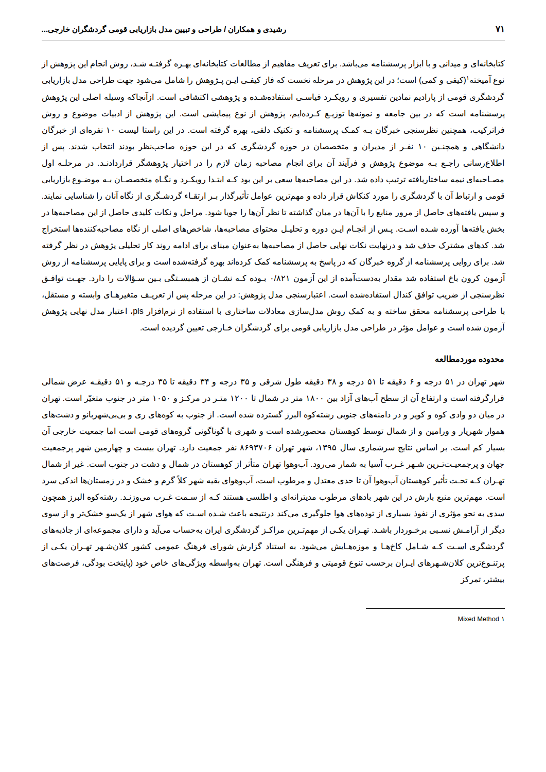۷۱ رشیدی و همکاران / طراحی و تبیین مدل بازاریابی قومی گردشگران خارجی...
کتابخانه‌ای و میدانی و با ابزار پرسشنامه می‌باشد. برای تعریف مفاهیم از مطالعات کتابخانه‌ای بهـره گرفتـه شـد، روش انجام این پژوهش از نوع آمیخته۱(کیفی و کمی) است؛ در این پژوهش در مرحله نخست که فاز کیفـی ایـن پـژوهش را شامل می‌شود جهت طراحی مدل بازاریابی گردشگری قومی از پارادیم نمادین تفسیری و رویکـرد قیاسـی استفاده‌شـده و پژوهشی اکتشافی است. ازآنجاکه وسیله اصلی این پژوهش پرسشنامه است که در بین جامعه و نمونه‌ها توزیـع کـرده‌ایم، پژوهش از نوع پیمایشی است. این پژوهش از ادبیات موضوع و روش فراترکیب، همچنین نظرسنجی خبرگان بـه کمـک پرسشنامه و تکنیک دلفی، بهره گرفته است. در این راستا لیست ۱۰ نفره‌ای از خبرگان دانشگاهی و همچنـین ۱۰ نفـر از مدیران و متخصصان در حوزه گردشگری که در این حوزه صاحب‌نظر بودند انتخاب شدند. پس از اطلاع‌رسانی راجـع بـه موضوع پژوهش و فرآیند آن برای انجام مصاحبه زمان لازم را در اختیار پژوهشگر قراردادنـد. در مرحلـه اول مصـاحبه‌ای نیمه ساختاریافته ترتیب داده شد. در این مصاحبه‌ها سعی بر این بود کـه ابتـدا رویکـرد و نگـاه متخصصـان بـه موضـوع بازاریابی قومی و ارتباط آن با گردشگری را مورد کنکاش قرار داده و مهم‌ترین عوامل تأثیرگذار بـر ارتقـاء گردشـگری از نگاه آنان را شناسایی نمایند. و سپس یافته‌های حاصل از مرور منابع را با آن‌ها در میان گذاشته تا نظر آن‌ها را جویا شود. مراحل و نکات کلیدی حاصل از این مصاحبه‌ها در بخش یافته‌ها آورده شـده اسـت. پـس از انجـام ایـن دوره و تحلیـل محتوای مصاحبه‌ها، شاخص‌های اصلی از نگاه مصاحبه‌کننده‌ها استخراج شد. کدهای مشترک حذف شد و درنهایت نکات نهایی حاصل از مصاحبه‌ها به‌عنوان مبنای برای ادامه روند کار تحلیلی پژوهش در نظر گرفته شد. برای روایی پرسشنامه از گروه خبرگان که در پاسخ به پرسشنامه کمک کرده‌اند بهره گرفته‌شده است و برای پایایی پرسشنامه از روش آزمون کرون باخ استفاده شد مقدار به‌دست‌آمده از این آزمون ۰/۸۲۱ بـوده کـه نشـان از همبسـتگی بـین سـؤالات را دارد. جهـت توافـق نظرسنجی از ضریب توافق کندال استفاده‌شده است. اعتبارسنجی مدل پژوهش: در این مرحله پس از تعریـف متغیرهـای وابسته و مستقل، با طراحی پرسشنامه محقق ساخته و به کمک روش مدل‌سازی معادلات ساختاری با استفاده از نرم‌افزار pls، اعتبار مدل نهایی پژوهش آزمون شده است و عوامل مؤثر در طراحی مدل بازاریابی قومی برای گردشگران خـارجی تعیین گردیده است.
محدوده موردمطالعه
شهر تهران در ۵۱ درجه و ۶ دقیقه تا ۵۱ درجه و ۳۸ دقیقه طول شرقی و ۳۵ درجه و ۳۴ دقیقه تا ۳۵ درجـه و ۵۱ دقیقـه عرض شمالی قرارگرفته است و ارتفاع آن از سطح آب‌های آزاد بین ۱۸۰۰ متر در شمال تا ۱۲۰۰ متـر در مرکـز و ۱۰۵۰ متر در جنوب متغیّر است. تهران در میان دو وادی کوه و کویر و در دامنه‌های جنوبی رشته‌کوه البرز گسترده شده است. از جنوب به کوه‌های ری و بی‌بی‌شهربانو و دشت‌های هموار شهریار و ورامین و از شمال توسط کوهستان محصورشده است و شهری با گوناگونی گروه‌های قومی است اما جمعیت خارجی آن بسیار کم است. بر اساس نتایج سرشماری سال ۱۳۹۵، شهر تهران ۸۶۹۳۷۰۶ نفر جمعیت دارد. تهران بیست و چهارمین شهر پرجمعیت جهان و پرجمعیـت‌تـرین شـهر غـرب آسیا به شمار می‌رود. آب‌وهوا تهران متأثر از کوهستان در شمال و دشت در جنوب است. غیر از شمال تهـران کـه تحـت تأثیر کوهستان آب‌وهوا آن تا حدی معتدل و مرطوب است، آب‌وهوای بقیه شهر کلاً گرم و خشک و در زمستان‌ها اندکی سرد است. مهم‌ترین منبع بارش در این شهر بادهای مرطوب مدیترانه‌ای و اطلسی هستند کـه از سـمت غـرب می‌وزنـد. رشته‌کوه البرز همچون سدی به نحو مؤثری از نفوذ بسیاری از توده‌های هوا جلوگیری می‌کند درنتیجه باعث شـده اسـت که هوای شهر از یک‌سو خشک‌تر و از سوی دیگر از آرامـش نسـبی برخـوردار باشـد. تهـران یکـی از مهم‌تـرین مراکـز گردشگری ایران به‌حساب می‌آید و دارای مجموعه‌ای از جاذبه‌های گردشگری اسـت کـه شـامل کاخ‌هـا و موزه‌هـایش می‌شود. به استناد گزارش شورای فرهنگ عمومی کشور کلان‌شـهر تهـران یکـی از پرتنـوع‌ترین کلان‌شـهرهای ایـران برحسب تنوع قومیتی و فرهنگی است. تهران به‌واسطه ویژگی‌های خاص خود (پایتخت بودگی، فرصت‌های بیشتر، تمرکز
۱ Mixed Method